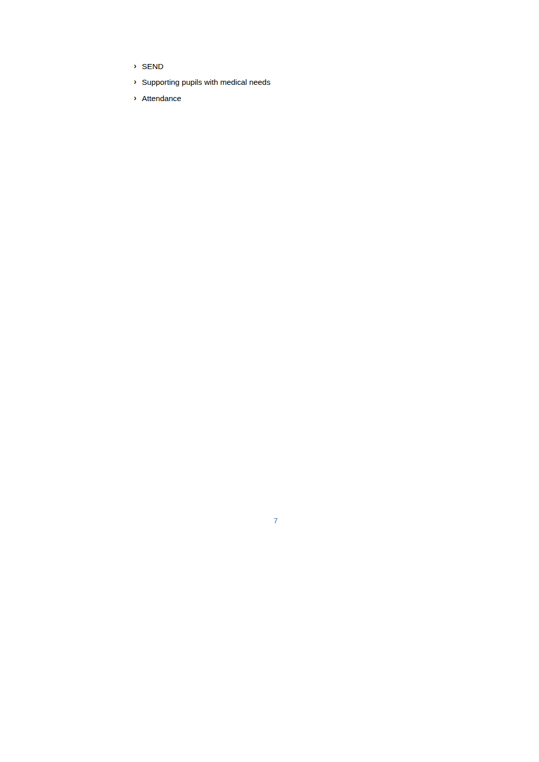SEND
Supporting pupils with medical needs
Attendance
7